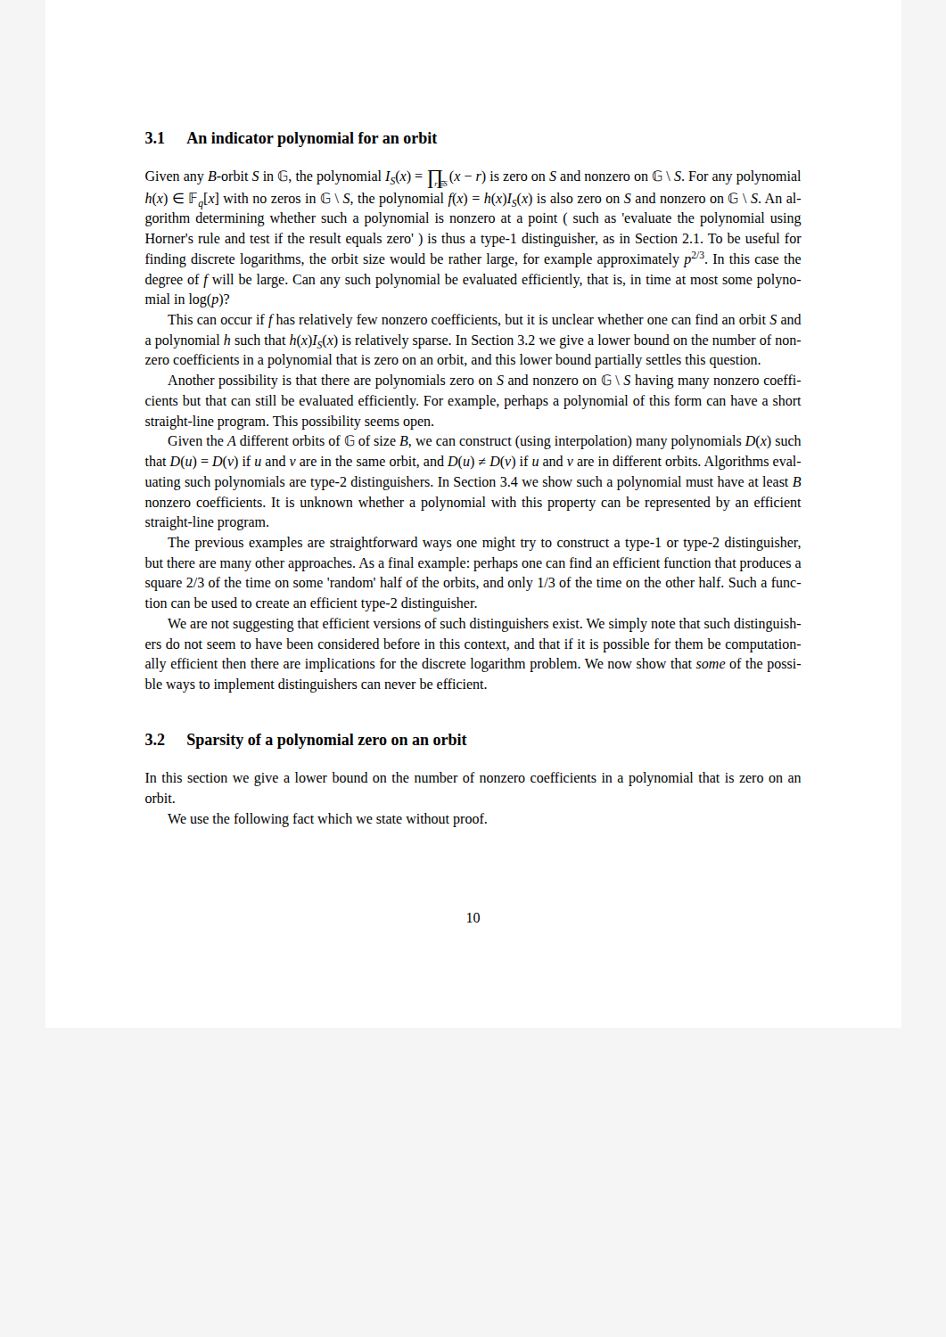3.1 An indicator polynomial for an orbit
Given any B-orbit S in 𝔾, the polynomial IS(x) = ∏r∈S(x − r) is zero on S and nonzero on 𝔾 \ S. For any polynomial h(x) ∈ 𝔽q[x] with no zeros in 𝔾 \ S, the polynomial f(x) = h(x)IS(x) is also zero on S and nonzero on 𝔾 \ S. An algorithm determining whether such a polynomial is nonzero at a point ( such as 'evaluate the polynomial using Horner's rule and test if the result equals zero' ) is thus a type-1 distinguisher, as in Section 2.1. To be useful for finding discrete logarithms, the orbit size would be rather large, for example approximately p2/3. In this case the degree of f will be large. Can any such polynomial be evaluated efficiently, that is, in time at most some polynomial in log(p)?
This can occur if f has relatively few nonzero coefficients, but it is unclear whether one can find an orbit S and a polynomial h such that h(x)IS(x) is relatively sparse. In Section 3.2 we give a lower bound on the number of nonzero coefficients in a polynomial that is zero on an orbit, and this lower bound partially settles this question.
Another possibility is that there are polynomials zero on S and nonzero on 𝔾 \ S having many nonzero coefficients but that can still be evaluated efficiently. For example, perhaps a polynomial of this form can have a short straight-line program. This possibility seems open.
Given the A different orbits of 𝔾 of size B, we can construct (using interpolation) many polynomials D(x) such that D(u) = D(v) if u and v are in the same orbit, and D(u) ≠ D(v) if u and v are in different orbits. Algorithms evaluating such polynomials are type-2 distinguishers. In Section 3.4 we show such a polynomial must have at least B nonzero coefficients. It is unknown whether a polynomial with this property can be represented by an efficient straight-line program.
The previous examples are straightforward ways one might try to construct a type-1 or type-2 distinguisher, but there are many other approaches. As a final example: perhaps one can find an efficient function that produces a square 2/3 of the time on some 'random' half of the orbits, and only 1/3 of the time on the other half. Such a function can be used to create an efficient type-2 distinguisher.
We are not suggesting that efficient versions of such distinguishers exist. We simply note that such distinguishers do not seem to have been considered before in this context, and that if it is possible for them be computationally efficient then there are implications for the discrete logarithm problem. We now show that some of the possible ways to implement distinguishers can never be efficient.
3.2 Sparsity of a polynomial zero on an orbit
In this section we give a lower bound on the number of nonzero coefficients in a polynomial that is zero on an orbit.
We use the following fact which we state without proof.
10